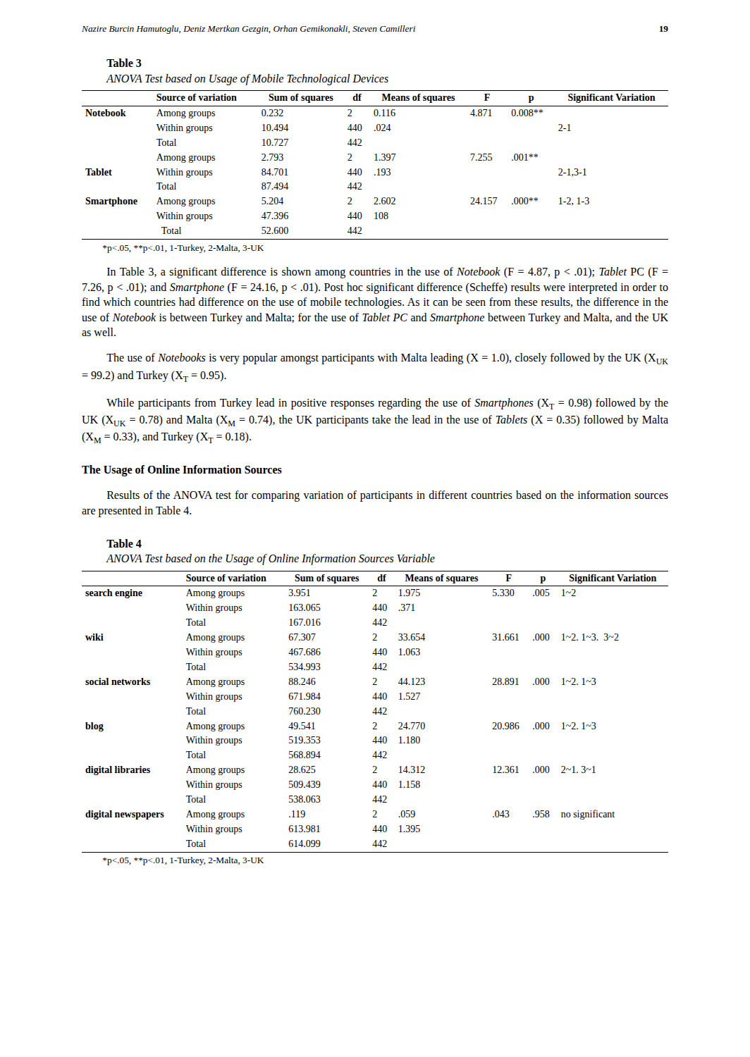Nazire Burcin Hamutoglu, Deniz Mertkan Gezgin, Orhan Gemikonakli, Steven Camilleri 19
Table 3
ANOVA Test based on Usage of Mobile Technological Devices
| | Source of variation | Sum of squares | df | Means of squares | F | p | Significant Variation |
| --- | --- | --- | --- | --- | --- | --- | --- |
| Notebook | Among groups | 0.232 | 2 | 0.116 | 4.871 | 0.008** | |
| | Within groups | 10.494 | 440 | .024 | | | 2-1 |
| | Total | 10.727 | 442 | | | | |
| | Among groups | 2.793 | 2 | 1.397 | 7.255 | .001** | |
| Tablet | Within groups | 84.701 | 440 | .193 | | | 2-1,3-1 |
| | Total | 87.494 | 442 | | | | |
| Smartphone | Among groups | 5.204 | 2 | 2.602 | 24.157 | .000** | 1-2, 1-3 |
| | Within groups | 47.396 | 440 | 108 | | | |
| | Total | 52.600 | 442 | | | | |
*p<.05, **p<.01, 1-Turkey, 2-Malta, 3-UK
In Table 3, a significant difference is shown among countries in the use of Notebook (F = 4.87, p < .01); Tablet PC (F = 7.26, p < .01); and Smartphone (F = 24.16, p < .01). Post hoc significant difference (Scheffe) results were interpreted in order to find which countries had difference on the use of mobile technologies. As it can be seen from these results, the difference in the use of Notebook is between Turkey and Malta; for the use of Tablet PC and Smartphone between Turkey and Malta, and the UK as well.
The use of Notebooks is very popular amongst participants with Malta leading (X = 1.0), closely followed by the UK (XUK = 99.2) and Turkey (XT = 0.95).
While participants from Turkey lead in positive responses regarding the use of Smartphones (XT = 0.98) followed by the UK (XUK = 0.78) and Malta (XM = 0.74), the UK participants take the lead in the use of Tablets (X = 0.35) followed by Malta (XM = 0.33), and Turkey (XT = 0.18).
The Usage of Online Information Sources
Results of the ANOVA test for comparing variation of participants in different countries based on the information sources are presented in Table 4.
Table 4
ANOVA Test based on the Usage of Online Information Sources Variable
| | Source of variation | Sum of squares | df | Means of squares | F | p | Significant Variation |
| --- | --- | --- | --- | --- | --- | --- | --- |
| search engine | Among groups | 3.951 | 2 | 1.975 | 5.330 | .005 | 1~2 |
| | Within groups | 163.065 | 440 | .371 | | | |
| | Total | 167.016 | 442 | | | | |
| wiki | Among groups | 67.307 | 2 | 33.654 | 31.661 | .000 | 1~2. 1~3. 3~2 |
| | Within groups | 467.686 | 440 | 1.063 | | | |
| | Total | 534.993 | 442 | | | | |
| social networks | Among groups | 88.246 | 2 | 44.123 | 28.891 | .000 | 1~2. 1~3 |
| | Within groups | 671.984 | 440 | 1.527 | | | |
| | Total | 760.230 | 442 | | | | |
| blog | Among groups | 49.541 | 2 | 24.770 | 20.986 | .000 | 1~2. 1~3 |
| | Within groups | 519.353 | 440 | 1.180 | | | |
| | Total | 568.894 | 442 | | | | |
| digital libraries | Among groups | 28.625 | 2 | 14.312 | 12.361 | .000 | 2~1. 3~1 |
| | Within groups | 509.439 | 440 | 1.158 | | | |
| | Total | 538.063 | 442 | | | | |
| digital newspapers | Among groups | .119 | 2 | .059 | .043 | .958 | no significant |
| | Within groups | 613.981 | 440 | 1.395 | | | |
| | Total | 614.099 | 442 | | | | |
*p<.05, **p<.01, 1-Turkey, 2-Malta, 3-UK